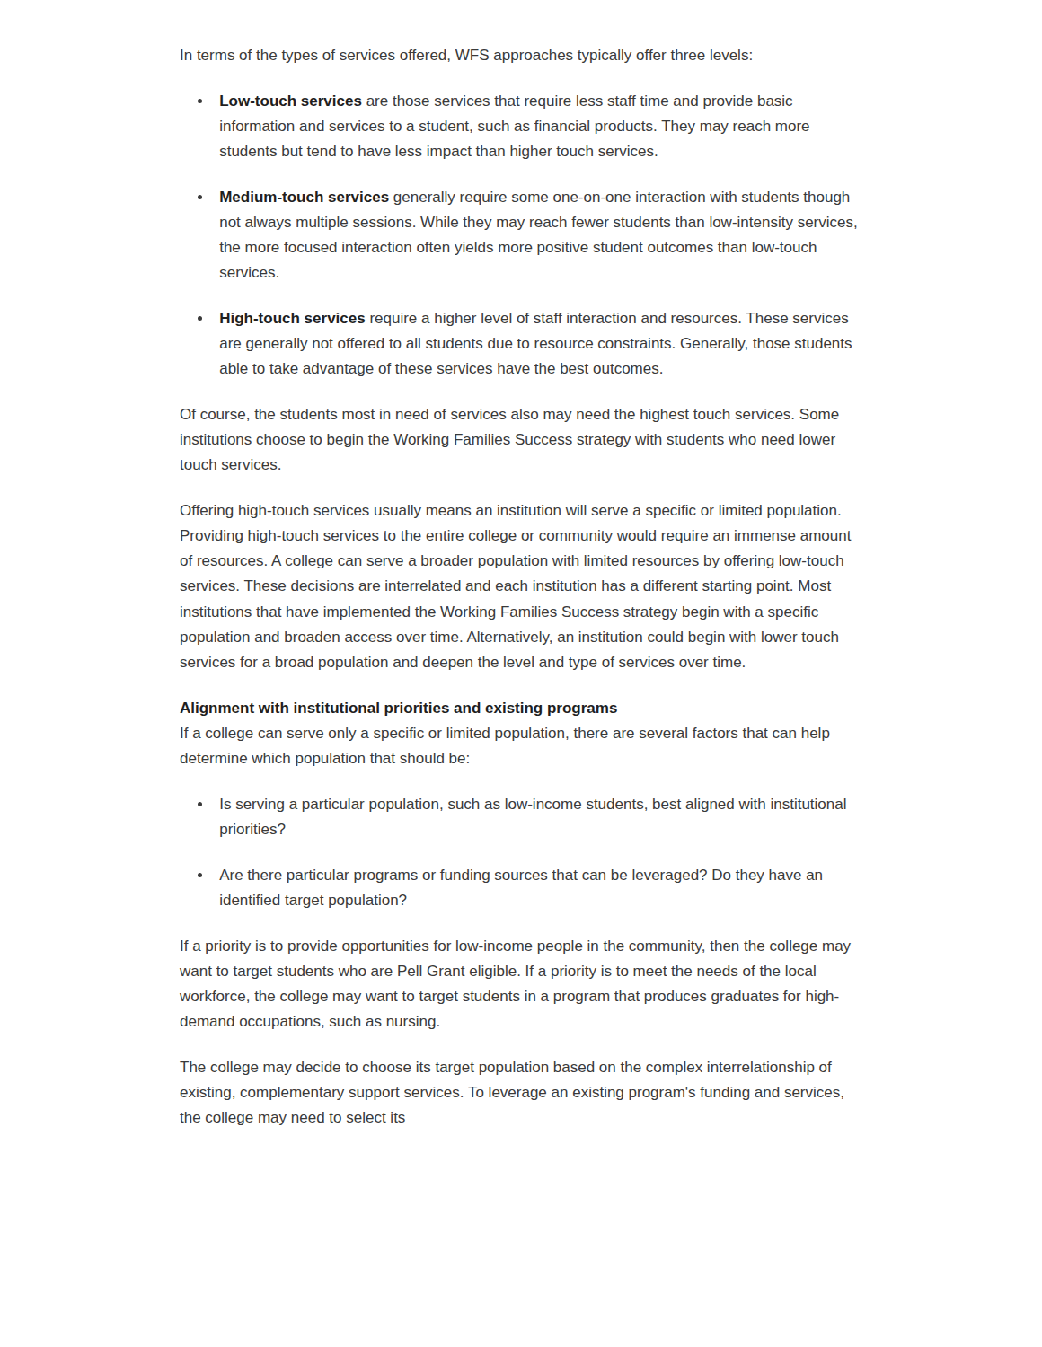In terms of the types of services offered, WFS approaches typically offer three levels:
Low-touch services are those services that require less staff time and provide basic information and services to a student, such as financial products. They may reach more students but tend to have less impact than higher touch services.
Medium-touch services generally require some one-on-one interaction with students though not always multiple sessions. While they may reach fewer students than low-intensity services, the more focused interaction often yields more positive student outcomes than low-touch services.
High-touch services require a higher level of staff interaction and resources. These services are generally not offered to all students due to resource constraints. Generally, those students able to take advantage of these services have the best outcomes.
Of course, the students most in need of services also may need the highest touch services. Some institutions choose to begin the Working Families Success strategy with students who need lower touch services.
Offering high-touch services usually means an institution will serve a specific or limited population. Providing high-touch services to the entire college or community would require an immense amount of resources. A college can serve a broader population with limited resources by offering low-touch services. These decisions are interrelated and each institution has a different starting point. Most institutions that have implemented the Working Families Success strategy begin with a specific population and broaden access over time. Alternatively, an institution could begin with lower touch services for a broad population and deepen the level and type of services over time.
Alignment with institutional priorities and existing programs
If a college can serve only a specific or limited population, there are several factors that can help determine which population that should be:
Is serving a particular population, such as low-income students, best aligned with institutional priorities?
Are there particular programs or funding sources that can be leveraged? Do they have an identified target population?
If a priority is to provide opportunities for low-income people in the community, then the college may want to target students who are Pell Grant eligible. If a priority is to meet the needs of the local workforce, the college may want to target students in a program that produces graduates for high-demand occupations, such as nursing.
The college may decide to choose its target population based on the complex interrelationship of existing, complementary support services. To leverage an existing program's funding and services, the college may need to select its